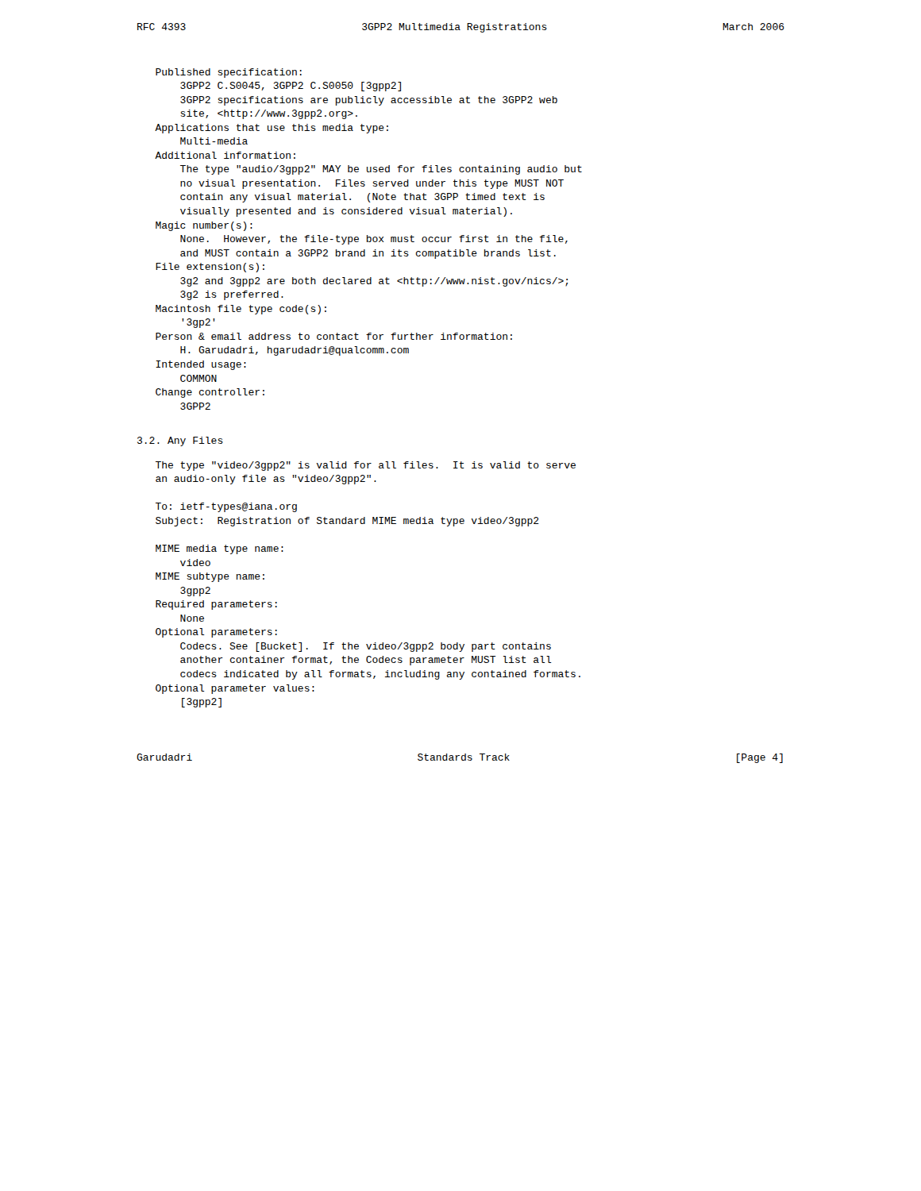RFC 4393 3GPP2 Multimedia Registrations March 2006
   Published specification:
       3GPP2 C.S0045, 3GPP2 C.S0050 [3gpp2]
       3GPP2 specifications are publicly accessible at the 3GPP2 web
       site, <http://www.3gpp2.org>.
   Applications that use this media type:
       Multi-media
   Additional information:
       The type "audio/3gpp2" MAY be used for files containing audio but
       no visual presentation.  Files served under this type MUST NOT
       contain any visual material.  (Note that 3GPP timed text is
       visually presented and is considered visual material).
   Magic number(s):
       None.  However, the file-type box must occur first in the file,
       and MUST contain a 3GPP2 brand in its compatible brands list.
   File extension(s):
       3g2 and 3gpp2 are both declared at <http://www.nist.gov/nics/>;
       3g2 is preferred.
   Macintosh file type code(s):
       '3gp2'
   Person & email address to contact for further information:
       H. Garudadri, hgarudadri@qualcomm.com
   Intended usage:
       COMMON
   Change controller:
       3GPP2
3.2. Any Files
   The type "video/3gpp2" is valid for all files.  It is valid to serve
   an audio-only file as "video/3gpp2".

   To: ietf-types@iana.org
   Subject:  Registration of Standard MIME media type video/3gpp2

   MIME media type name:
       video
   MIME subtype name:
       3gpp2
   Required parameters:
       None
   Optional parameters:
       Codecs. See [Bucket].  If the video/3gpp2 body part contains
       another container format, the Codecs parameter MUST list all
       codecs indicated by all formats, including any contained formats.
   Optional parameter values:
       [3gpp2]
Garudadri Standards Track [Page 4]